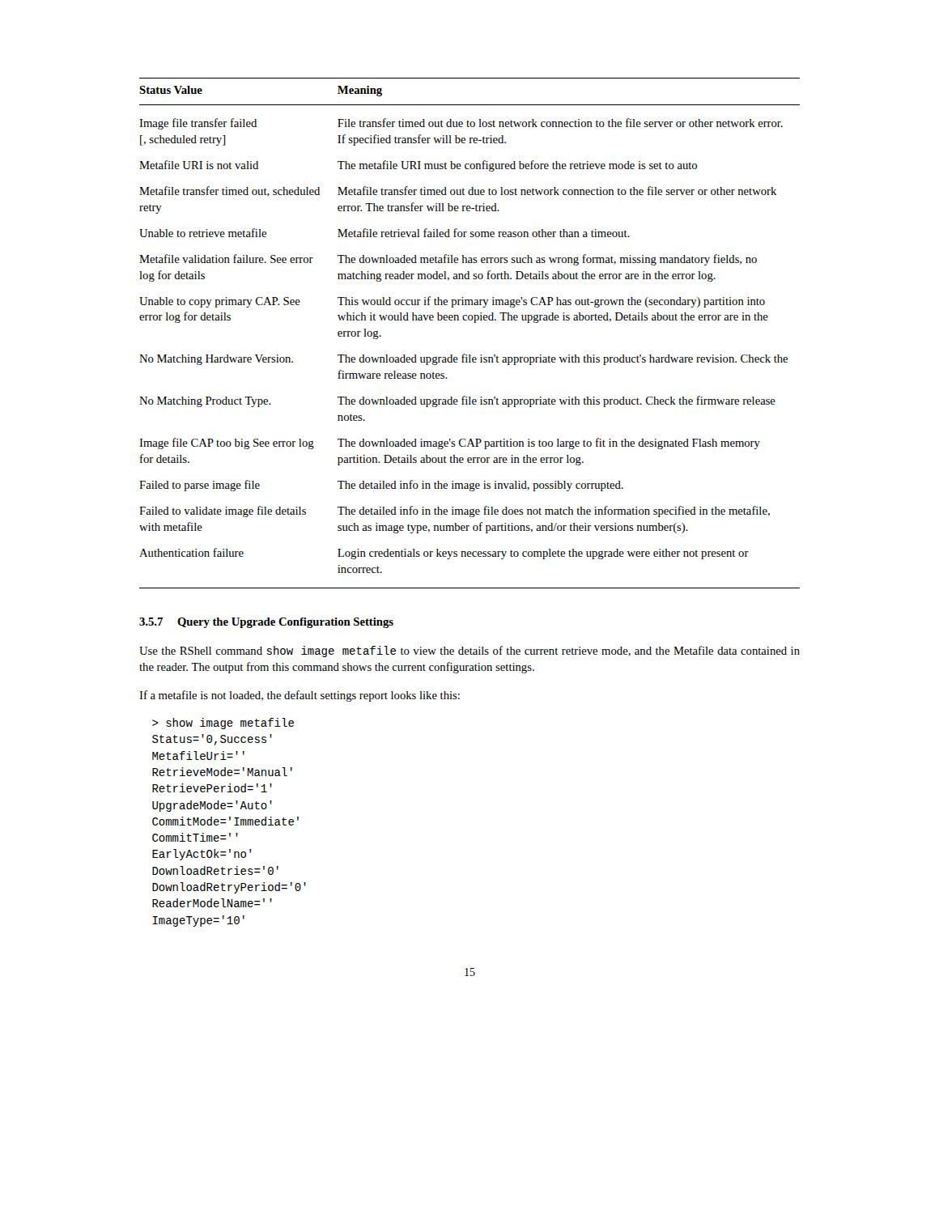| Status Value | Meaning |
| --- | --- |
| Image file transfer failed [, scheduled retry] | File transfer timed out due to lost network connection to the file server or other network error. If specified transfer will be re-tried. |
| Metafile URI is not valid | The metafile URI must be configured before the retrieve mode is set to auto |
| Metafile transfer timed out, scheduled retry | Metafile transfer timed out due to lost network connection to the file server or other network error. The transfer will be re-tried. |
| Unable to retrieve metafile | Metafile retrieval failed for some reason other than a timeout. |
| Metafile validation failure. See error log for details | The downloaded metafile has errors such as wrong format, missing mandatory fields, no matching reader model, and so forth. Details about the error are in the error log. |
| Unable to copy primary CAP. See error log for details | This would occur if the primary image's CAP has out-grown the (secondary) partition into which it would have been copied. The upgrade is aborted, Details about the error are in the error log. |
| No Matching Hardware Version. | The downloaded upgrade file isn't appropriate with this product's hardware revision. Check the firmware release notes. |
| No Matching Product Type. | The downloaded upgrade file isn't appropriate with this product. Check the firmware release notes. |
| Image file CAP too big See error log for details. | The downloaded image's CAP partition is too large to fit in the designated Flash memory partition. Details about the error are in the error log. |
| Failed to parse image file | The detailed info in the image is invalid, possibly corrupted. |
| Failed to validate image file details with metafile | The detailed info in the image file does not match the information specified in the metafile, such as image type, number of partitions, and/or their versions number(s). |
| Authentication failure | Login credentials or keys necessary to complete the upgrade were either not present or incorrect. |
3.5.7 Query the Upgrade Configuration Settings
Use the RShell command show image metafile to view the details of the current retrieve mode, and the Metafile data contained in the reader. The output from this command shows the current configuration settings.
If a metafile is not loaded, the default settings report looks like this:
> show image metafile
Status='0,Success'
MetafileUri=''
RetrieveMode='Manual'
RetrievePeriod='1'
UpgradeMode='Auto'
CommitMode='Immediate'
CommitTime=''
EarlyActOk='no'
DownloadRetries='0'
DownloadRetryPeriod='0'
ReaderModelName=''
ImageType='10'
15